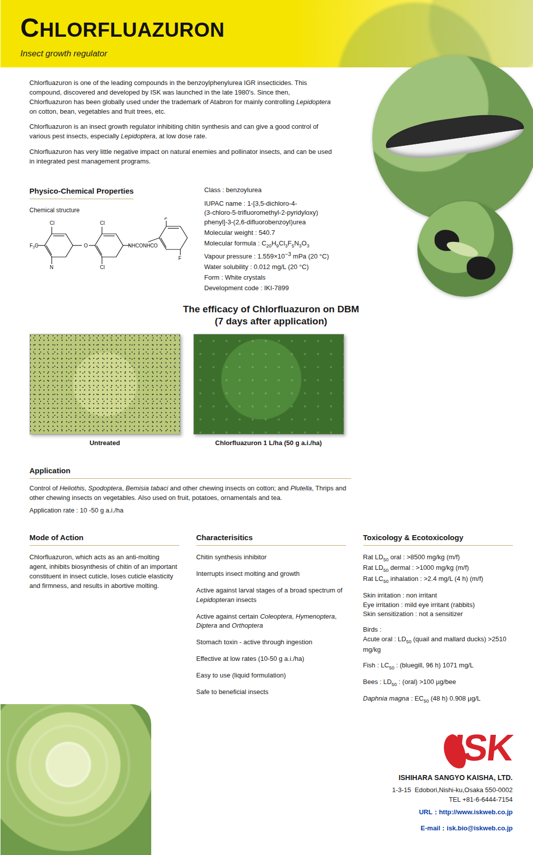Chlorfluazuron
Insect growth regulator
Chlorfluazuron is one of the leading compounds in the benzoylphenylurea IGR insecticides. This compound, discovered and developed by ISK was launched in the late 1980's. Since then, Chlorfluazuron has been globally used under the trademark of Atabron for mainly controlling Lepidoptera on cotton, bean, vegetables and fruit trees, etc.
Chlorfluazuron is an insect growth regulator inhibiting chitin synthesis and can give a good control of various pest insects, especially Lepidoptera, at low dose rate.
Chlorfluazuron has very little negative impact on natural enemies and pollinator insects, and can be used in integrated pest management programs.
Physico-Chemical Properties
Chemical structure
F3C Cl N O Cl Cl NHCONHCO F F
Class : benzoylurea
IUPAC name : 1-[3,5-dichloro-4-
(3-chloro-5-trifluoromethyl-2-pyridyloxy)
phenyl]-3-(2,6-difluorobenzoyl)urea
Molecular weight : 540.7
Molecular formula : C20H9Cl3F5N3O3
Vapour pressure : 1.559×10−3 mPa (20 °C)
Water solubility : 0.012 mg/L (20 °C)
Form : White crystals
Development code : IKI-7899
The efficacy of Chlorfluazuron on DBM
(7 days after application)
Untreated
Chlorfluazuron 1 L/ha (50 g a.i./ha)
Application
Control of Heliothis, Spodoptera, Bemisia tabaci and other chewing insects on cotton; and Plutella, Thrips and other chewing insects on vegetables. Also used on fruit, potatoes, ornamentals and tea.
Application rate : 10 -50 g a.i./ha
Mode of Action
Chlorfluazuron, which acts as an anti-molting agent, inhibits biosynthesis of chitin of an important constituent in insect cuticle, loses cuticle elasticity and firmness, and results in abortive molting.
Characterisitics
Chitin synthesis inhibitor
Interrupts insect molting and growth
Active against larval stages of a broad spectrum of Lepidopteran insects
Active against certain Coleoptera, Hymenoptera, Diptera and Orthoptera
Stomach toxin - active through ingestion
Effective at low rates (10-50 g a.i./ha)
Easy to use (liquid formulation)
Safe to beneficial insects
Toxicology & Ecotoxicology
Rat LD50 oral : >8500 mg/kg (m/f)
Rat LD50 dermal : >1000 mg/kg (m/f)
Rat LC50 inhalation : >2.4 mg/L (4 h) (m/f)
Skin irritation : non irritant
Eye irritation : mild eye irritant (rabbits)
Skin sensitization : not a sensitizer
Birds :
Acute oral : LD50 (quail and mallard ducks) >2510 mg/kg
Fish : LC50 : (bluegill, 96 h) 1071 mg/L
Bees : LD50 : (oral) >100 µg/bee
Daphnia magna : EC50 (48 h) 0.908 µg/L
ISK
ISHIHARA SANGYO KAISHA, LTD.
1-3-15 Edobori,Nishi-ku,Osaka 550-0002
TEL +81-6-6444-7154
URL：http://www.iskweb.co.jp
E-mail：isk.bio@iskweb.co.jp